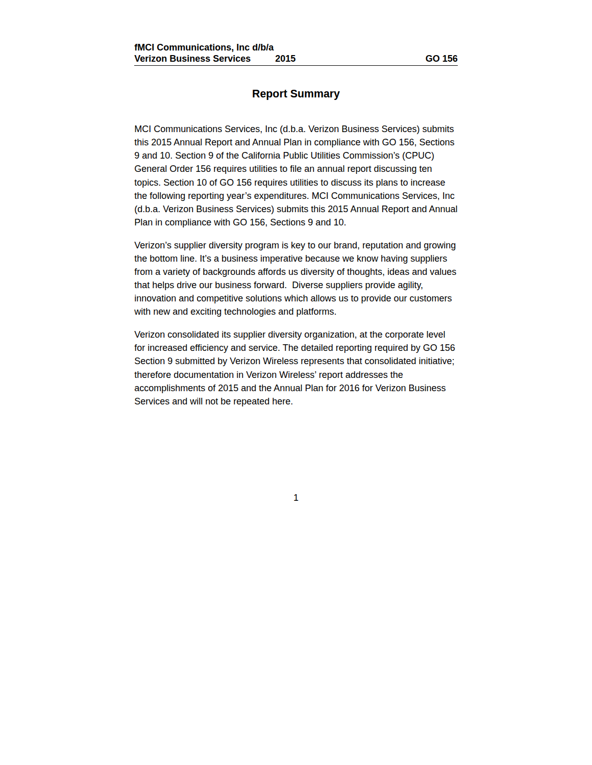fMCI Communications, Inc d/b/a
Verizon Business Services 2015 GO 156
Report Summary
MCI Communications Services, Inc (d.b.a. Verizon Business Services) submits this 2015 Annual Report and Annual Plan in compliance with GO 156, Sections 9 and 10. Section 9 of the California Public Utilities Commission’s (CPUC) General Order 156 requires utilities to file an annual report discussing ten topics. Section 10 of GO 156 requires utilities to discuss its plans to increase the following reporting year’s expenditures. MCI Communications Services, Inc (d.b.a. Verizon Business Services) submits this 2015 Annual Report and Annual Plan in compliance with GO 156, Sections 9 and 10.
Verizon’s supplier diversity program is key to our brand, reputation and growing the bottom line. It’s a business imperative because we know having suppliers from a variety of backgrounds affords us diversity of thoughts, ideas and values that helps drive our business forward. Diverse suppliers provide agility, innovation and competitive solutions which allows us to provide our customers with new and exciting technologies and platforms.
Verizon consolidated its supplier diversity organization, at the corporate level for increased efficiency and service. The detailed reporting required by GO 156 Section 9 submitted by Verizon Wireless represents that consolidated initiative; therefore documentation in Verizon Wireless’ report addresses the accomplishments of 2015 and the Annual Plan for 2016 for Verizon Business Services and will not be repeated here.
1